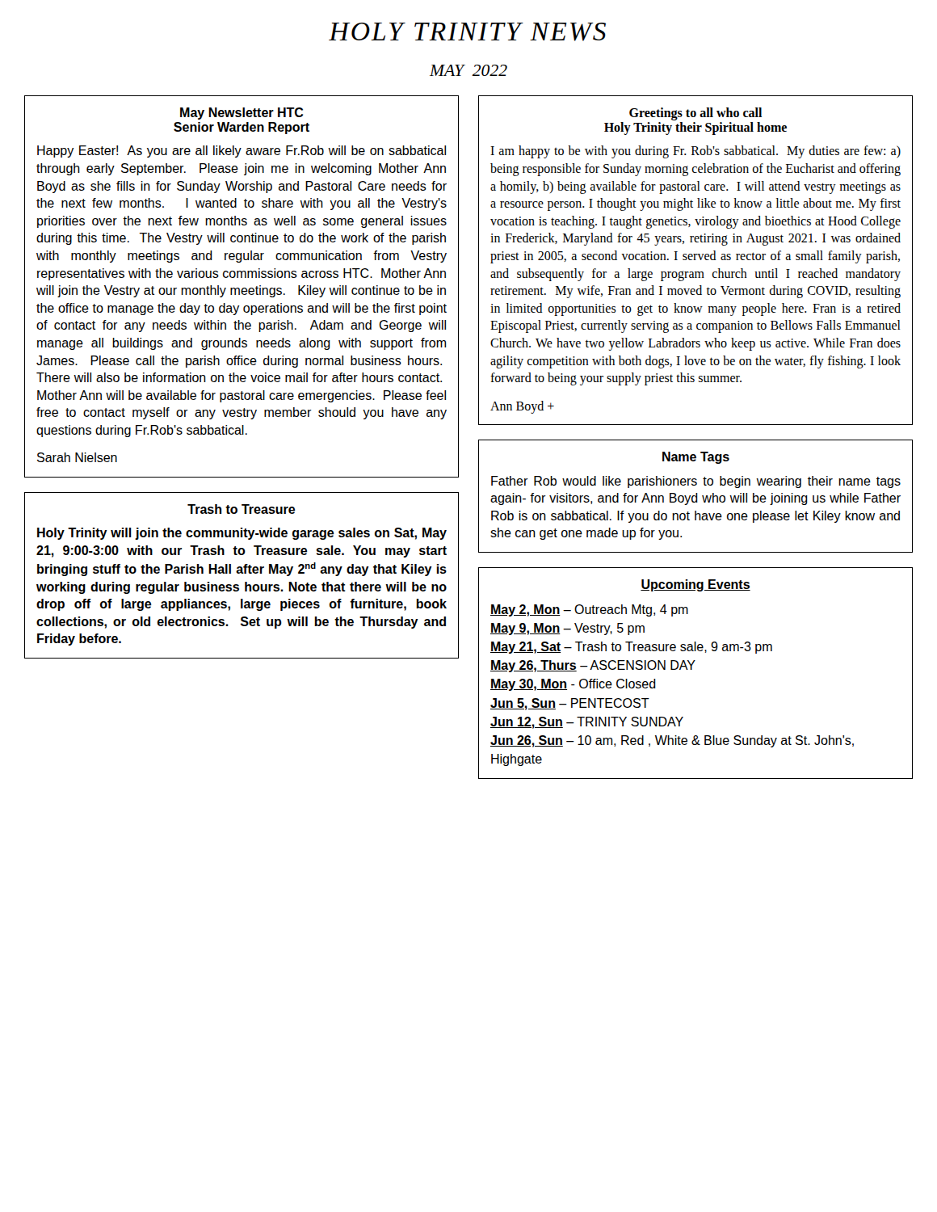HOLY TRINITY NEWS
MAY 2022
May Newsletter HTC
Senior Warden Report
Happy Easter! As you are all likely aware Fr.Rob will be on sabbatical through early September. Please join me in welcoming Mother Ann Boyd as she fills in for Sunday Worship and Pastoral Care needs for the next few months. I wanted to share with you all the Vestry's priorities over the next few months as well as some general issues during this time. The Vestry will continue to do the work of the parish with monthly meetings and regular communication from Vestry representatives with the various commissions across HTC. Mother Ann will join the Vestry at our monthly meetings. Kiley will continue to be in the office to manage the day to day operations and will be the first point of contact for any needs within the parish. Adam and George will manage all buildings and grounds needs along with support from James. Please call the parish office during normal business hours. There will also be information on the voice mail for after hours contact. Mother Ann will be available for pastoral care emergencies. Please feel free to contact myself or any vestry member should you have any questions during Fr.Rob's sabbatical.
Sarah Nielsen
Trash to Treasure
Holy Trinity will join the community-wide garage sales on Sat, May 21, 9:00-3:00 with our Trash to Treasure sale. You may start bringing stuff to the Parish Hall after May 2nd any day that Kiley is working during regular business hours. Note that there will be no drop off of large appliances, large pieces of furniture, book collections, or old electronics. Set up will be the Thursday and Friday before.
Greetings to all who call
Holy Trinity their Spiritual home
I am happy to be with you during Fr. Rob's sabbatical. My duties are few: a) being responsible for Sunday morning celebration of the Eucharist and offering a homily, b) being available for pastoral care. I will attend vestry meetings as a resource person. I thought you might like to know a little about me. My first vocation is teaching. I taught genetics, virology and bioethics at Hood College in Frederick, Maryland for 45 years, retiring in August 2021. I was ordained priest in 2005, a second vocation. I served as rector of a small family parish, and subsequently for a large program church until I reached mandatory retirement. My wife, Fran and I moved to Vermont during COVID, resulting in limited opportunities to get to know many people here. Fran is a retired Episcopal Priest, currently serving as a companion to Bellows Falls Emmanuel Church. We have two yellow Labradors who keep us active. While Fran does agility competition with both dogs, I love to be on the water, fly fishing. I look forward to being your supply priest this summer.
Ann Boyd +
Name Tags
Father Rob would like parishioners to begin wearing their name tags again- for visitors, and for Ann Boyd who will be joining us while Father Rob is on sabbatical. If you do not have one please let Kiley know and she can get one made up for you.
Upcoming Events
May 2, Mon – Outreach Mtg, 4 pm
May 9, Mon – Vestry, 5 pm
May 21, Sat – Trash to Treasure sale, 9 am-3 pm
May 26, Thurs – ASCENSION DAY
May 30, Mon - Office Closed
Jun 5, Sun – PENTECOST
Jun 12, Sun – TRINITY SUNDAY
Jun 26, Sun – 10 am, Red , White & Blue Sunday at St. John's, Highgate